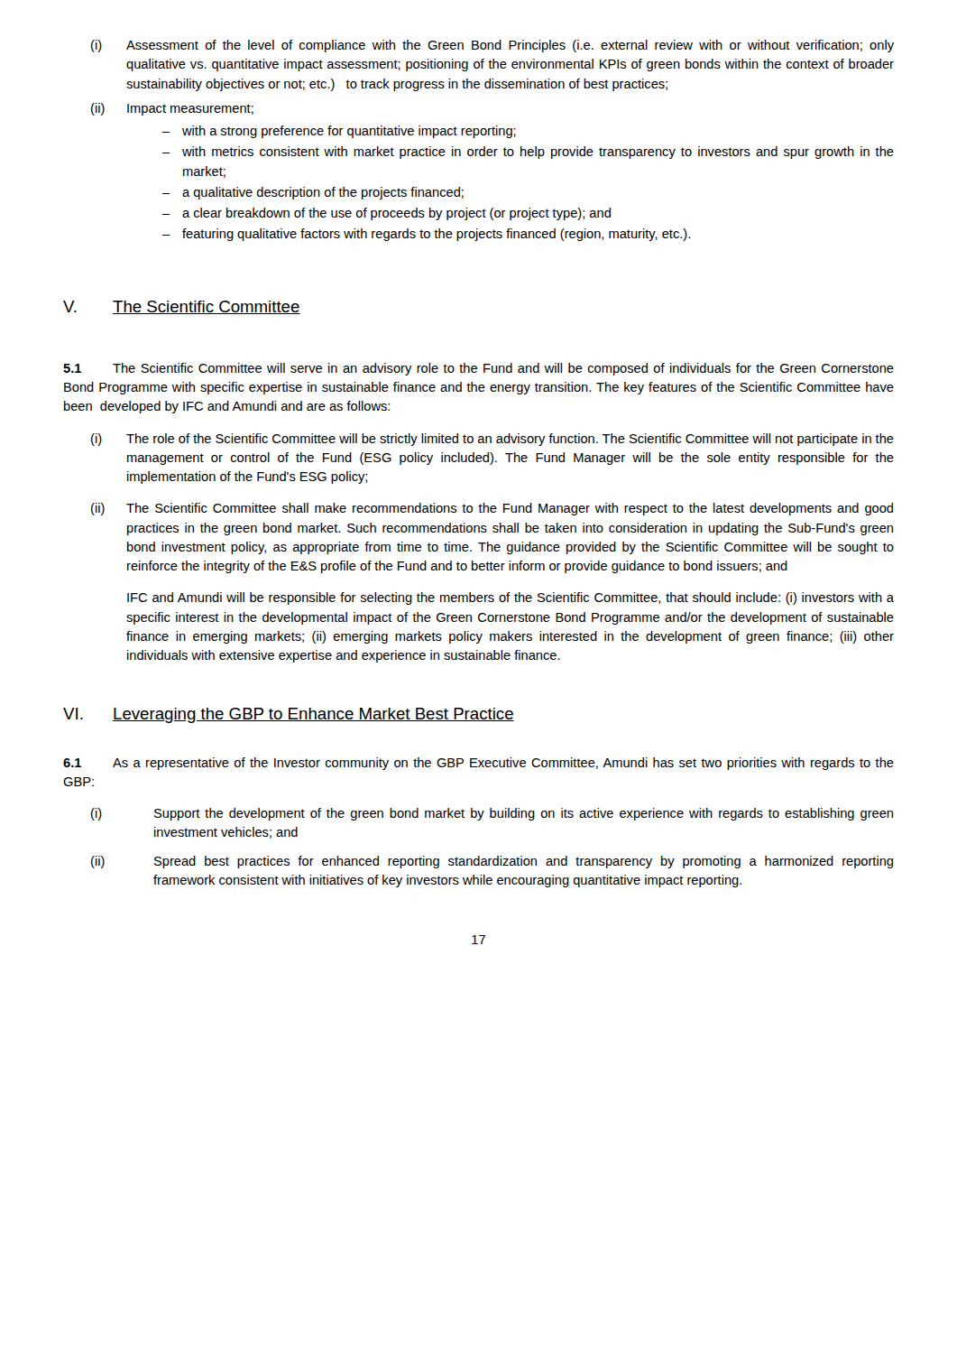(i) Assessment of the level of compliance with the Green Bond Principles (i.e. external review with or without verification; only qualitative vs. quantitative impact assessment; positioning of the environmental KPIs of green bonds within the context of broader sustainability objectives or not; etc.) to track progress in the dissemination of best practices;
(ii) Impact measurement;
with a strong preference for quantitative impact reporting;
with metrics consistent with market practice in order to help provide transparency to investors and spur growth in the market;
a qualitative description of the projects financed;
a clear breakdown of the use of proceeds by project (or project type); and
featuring qualitative factors with regards to the projects financed (region, maturity, etc.).
V. The Scientific Committee
5.1 The Scientific Committee will serve in an advisory role to the Fund and will be composed of individuals for the Green Cornerstone Bond Programme with specific expertise in sustainable finance and the energy transition. The key features of the Scientific Committee have been developed by IFC and Amundi and are as follows:
(i) The role of the Scientific Committee will be strictly limited to an advisory function. The Scientific Committee will not participate in the management or control of the Fund (ESG policy included). The Fund Manager will be the sole entity responsible for the implementation of the Fund's ESG policy;
(ii) The Scientific Committee shall make recommendations to the Fund Manager with respect to the latest developments and good practices in the green bond market. Such recommendations shall be taken into consideration in updating the Sub-Fund's green bond investment policy, as appropriate from time to time. The guidance provided by the Scientific Committee will be sought to reinforce the integrity of the E&S profile of the Fund and to better inform or provide guidance to bond issuers; and
IFC and Amundi will be responsible for selecting the members of the Scientific Committee, that should include: (i) investors with a specific interest in the developmental impact of the Green Cornerstone Bond Programme and/or the development of sustainable finance in emerging markets; (ii) emerging markets policy makers interested in the development of green finance; (iii) other individuals with extensive expertise and experience in sustainable finance.
VI. Leveraging the GBP to Enhance Market Best Practice
6.1 As a representative of the Investor community on the GBP Executive Committee, Amundi has set two priorities with regards to the GBP:
(i) Support the development of the green bond market by building on its active experience with regards to establishing green investment vehicles; and
(ii) Spread best practices for enhanced reporting standardization and transparency by promoting a harmonized reporting framework consistent with initiatives of key investors while encouraging quantitative impact reporting.
17